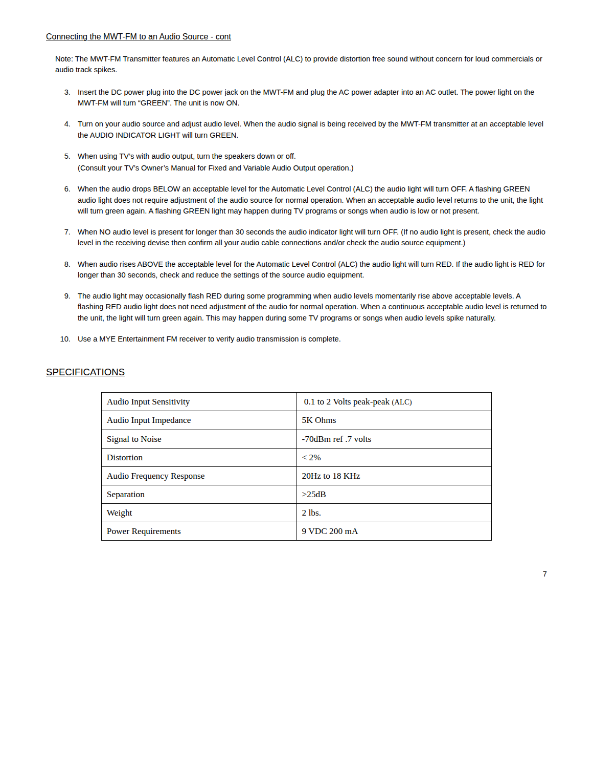Connecting the MWT-FM to an Audio Source - cont
Note: The MWT-FM Transmitter features an Automatic Level Control (ALC) to provide distortion free sound without concern for loud commercials or audio track spikes.
Insert the DC power plug into the DC power jack on the MWT-FM and plug the AC power adapter into an AC outlet. The power light on the MWT-FM will turn “GREEN”. The unit is now ON.
Turn on your audio source and adjust audio level. When the audio signal is being received by the MWT-FM transmitter at an acceptable level the AUDIO INDICATOR LIGHT will turn GREEN.
When using TV’s with audio output, turn the speakers down or off. (Consult your TV’s Owner’s Manual for Fixed and Variable Audio Output operation.)
When the audio drops BELOW an acceptable level for the Automatic Level Control (ALC) the audio light will turn OFF. A flashing GREEN audio light does not require adjustment of the audio source for normal operation. When an acceptable audio level returns to the unit, the light will turn green again. A flashing GREEN light may happen during TV programs or songs when audio is low or not present.
When NO audio level is present for longer than 30 seconds the audio indicator light will turn OFF. (If no audio light is present, check the audio level in the receiving devise then confirm all your audio cable connections and/or check the audio source equipment.)
When audio rises ABOVE the acceptable level for the Automatic Level Control (ALC) the audio light will turn RED. If the audio light is RED for longer than 30 seconds, check and reduce the settings of the source audio equipment.
The audio light may occasionally flash RED during some programming when audio levels momentarily rise above acceptable levels. A flashing RED audio light does not need adjustment of the audio for normal operation. When a continuous acceptable audio level is returned to the unit, the light will turn green again. This may happen during some TV programs or songs when audio levels spike naturally.
Use a MYE Entertainment FM receiver to verify audio transmission is complete.
SPECIFICATIONS
| Audio Input Sensitivity | 0.1 to 2 Volts peak-peak (ALC) |
| Audio Input Impedance | 5K Ohms |
| Signal to Noise | -70dBm ref .7 volts |
| Distortion | < 2% |
| Audio Frequency Response | 20Hz to 18 KHz |
| Separation | >25dB |
| Weight | 2 lbs. |
| Power Requirements | 9 VDC 200 mA |
7